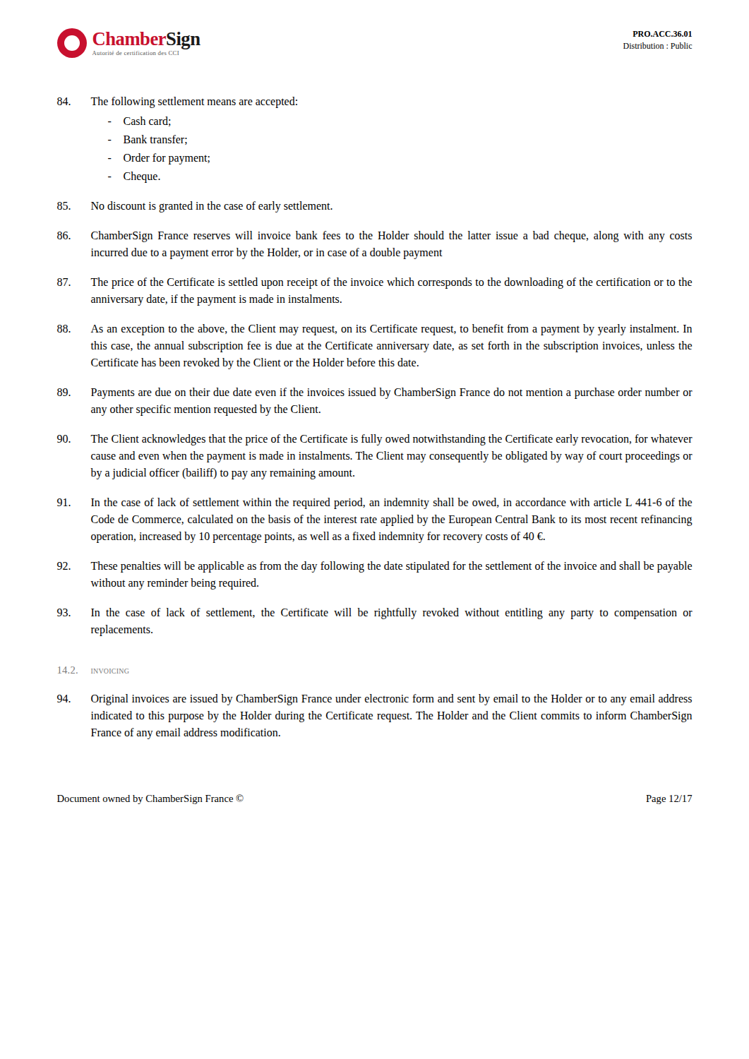Chamber Sign
Autorité de certification des CCI
PRO.ACC.36.01
Distribution : Public
84. The following settlement means are accepted:
Cash card;
Bank transfer;
Order for payment;
Cheque.
85. No discount is granted in the case of early settlement.
86. ChamberSign France reserves will invoice bank fees to the Holder should the latter issue a bad cheque, along with any costs incurred due to a payment error by the Holder, or in case of a double payment
87. The price of the Certificate is settled upon receipt of the invoice which corresponds to the downloading of the certification or to the anniversary date, if the payment is made in instalments.
88. As an exception to the above, the Client may request, on its Certificate request, to benefit from a payment by yearly instalment. In this case, the annual subscription fee is due at the Certificate anniversary date, as set forth in the subscription invoices, unless the Certificate has been revoked by the Client or the Holder before this date.
89. Payments are due on their due date even if the invoices issued by ChamberSign France do not mention a purchase order number or any other specific mention requested by the Client.
90. The Client acknowledges that the price of the Certificate is fully owed notwithstanding the Certificate early revocation, for whatever cause and even when the payment is made in instalments. The Client may consequently be obligated by way of court proceedings or by a judicial officer (bailiff) to pay any remaining amount.
91. In the case of lack of settlement within the required period, an indemnity shall be owed, in accordance with article L 441-6 of the Code de Commerce, calculated on the basis of the interest rate applied by the European Central Bank to its most recent refinancing operation, increased by 10 percentage points, as well as a fixed indemnity for recovery costs of 40 €.
92. These penalties will be applicable as from the day following the date stipulated for the settlement of the invoice and shall be payable without any reminder being required.
93. In the case of lack of settlement, the Certificate will be rightfully revoked without entitling any party to compensation or replacements.
14.2. Invoicing
94. Original invoices are issued by ChamberSign France under electronic form and sent by email to the Holder or to any email address indicated to this purpose by the Holder during the Certificate request. The Holder and the Client commits to inform ChamberSign France of any email address modification.
Document owned by ChamberSign France ©
Page 12/17